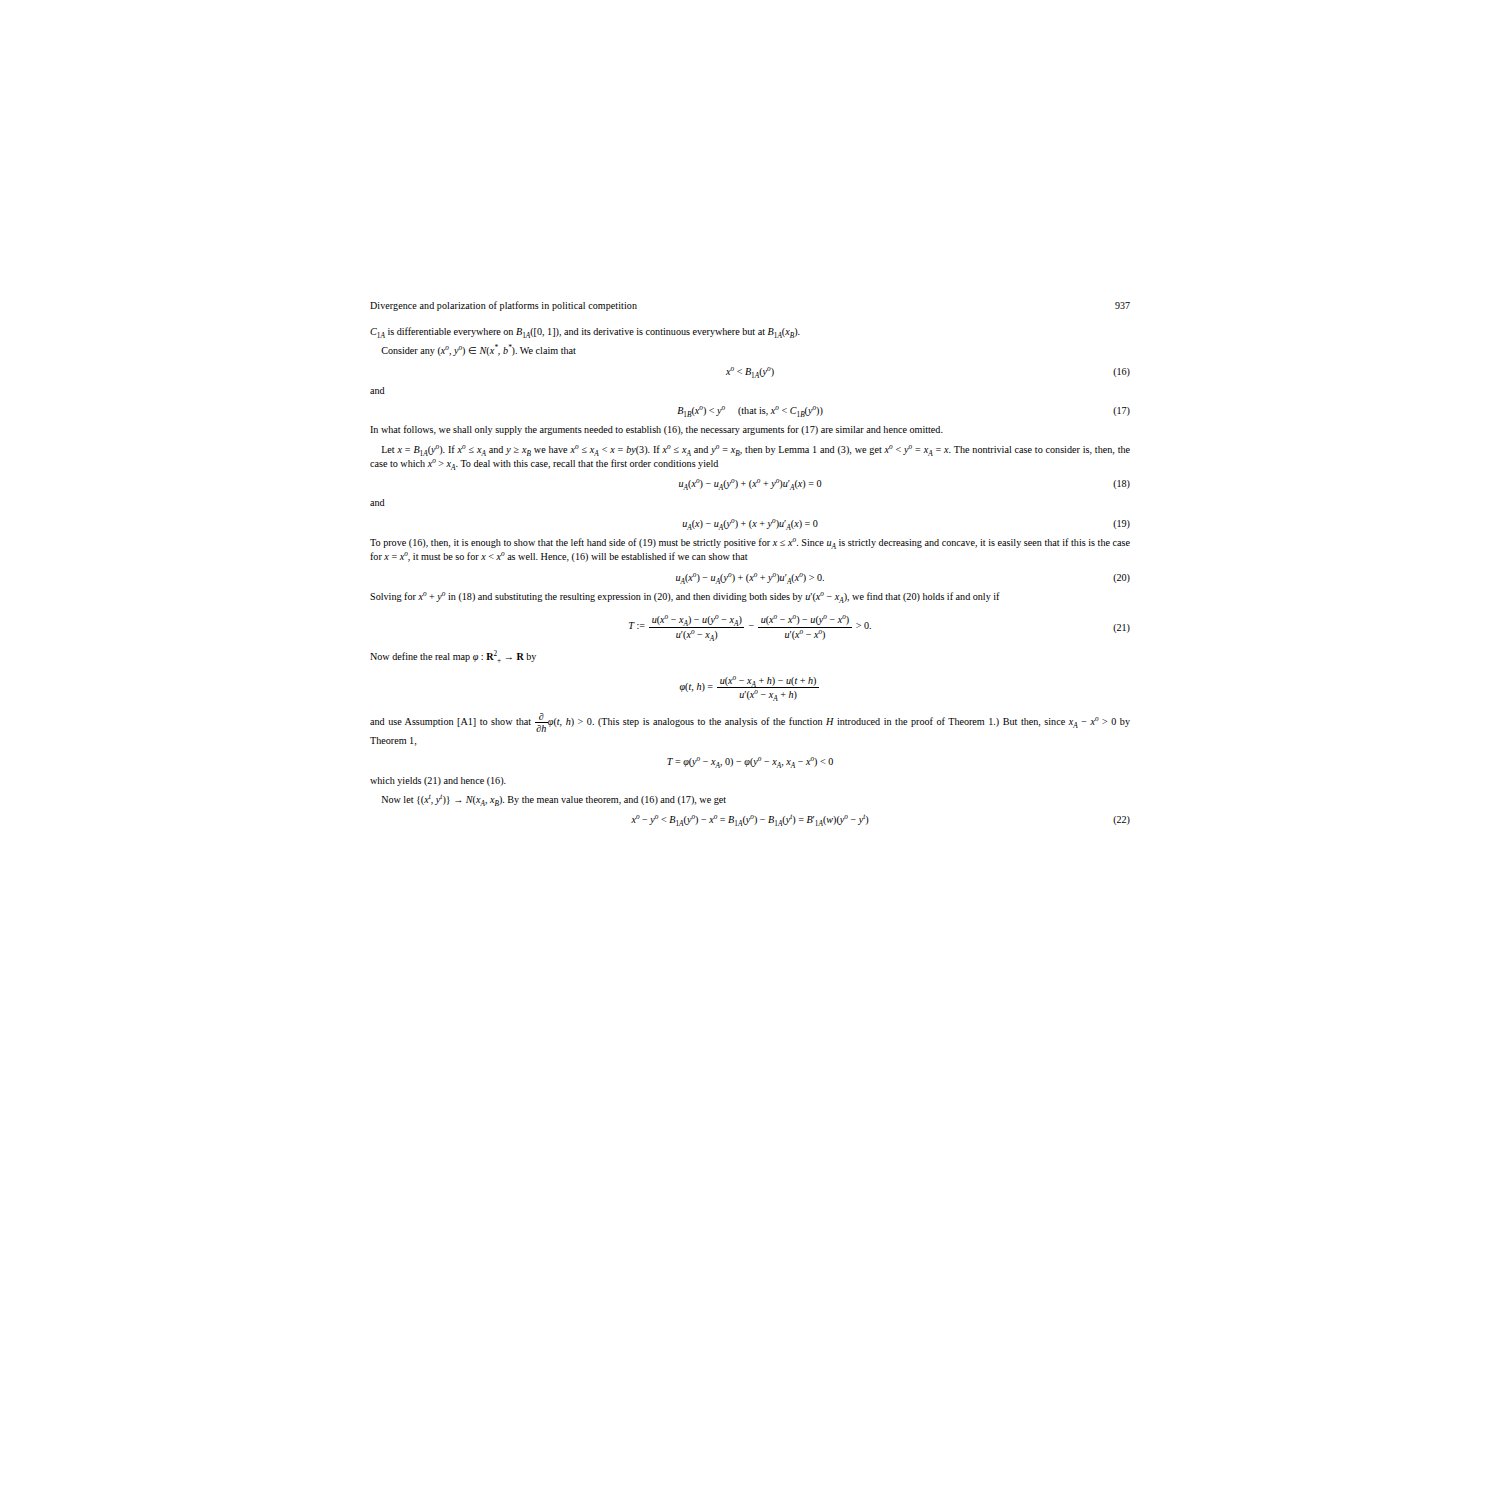Divergence and polarization of platforms in political competition 937
C1A is differentiable everywhere on B1A([0, 1]), and its derivative is continuous everywhere but at B1A(xB).
Consider any (xo, yo) ∈ N(x*, b*). We claim that
xo < B1A(yo) (16)
and
B1B(xo) < yo (that is, xo < C1B(yo)) (17)
In what follows, we shall only supply the arguments needed to establish (16), the necessary arguments for (17) are similar and hence omitted.
Let x = B1A(yo). If xo ≤ xA and y ≥ xB we have xo ≤ xA < x = by(3). If xo ≤ xA and yo = xB, then by Lemma 1 and (3), we get xo < yo = xA = x. The nontrivial case to consider is, then, the case to which xo > xA. To deal with this case, recall that the first order conditions yield
uA(xo) − uA(yo) + (xo + yo)u′A(x) = 0 (18)
and
uA(x) − uA(yo) + (x + yo)u′A(x) = 0 (19)
To prove (16), then, it is enough to show that the left hand side of (19) must be strictly positive for x ≤ xo. Since uA is strictly decreasing and concave, it is easily seen that if this is the case for x = xo, it must be so for x < xo as well. Hence, (16) will be established if we can show that
uA(xo) − uA(yo) + (xo + yo)u′A(xo) > 0. (20)
Solving for xo + yo in (18) and substituting the resulting expression in (20), and then dividing both sides by u′(xo − xA), we find that (20) holds if and only if
T := u(xo − xA) − u(yo − xA) u′(xo − xA) − u(xo − xo) − u(yo − xo) u′(xo − xo) > 0. (21)
Now define the real map φ : R2+ → R by
φ(t, h) = u(xo − xA + h) − u(t + h) u′(xo − xA + h)
and use Assumption [A1] to show that ∂∂h φ(t, h) > 0. (This step is analogous to the analysis of the function H introduced in the proof of Theorem 1.) But then, since xA − xo > 0 by Theorem 1,
T = φ(yo − xA, 0) − φ(yo − xA, xA − xo) < 0
which yields (21) and hence (16).
Now let {(xt, yt)} → N(xA, xB). By the mean value theorem, and (16) and (17), we get
xo − yo < B1A(yo) − xo = B1A(yo) − B1A(yt) = B′1A(w)(yo − yt) (22)